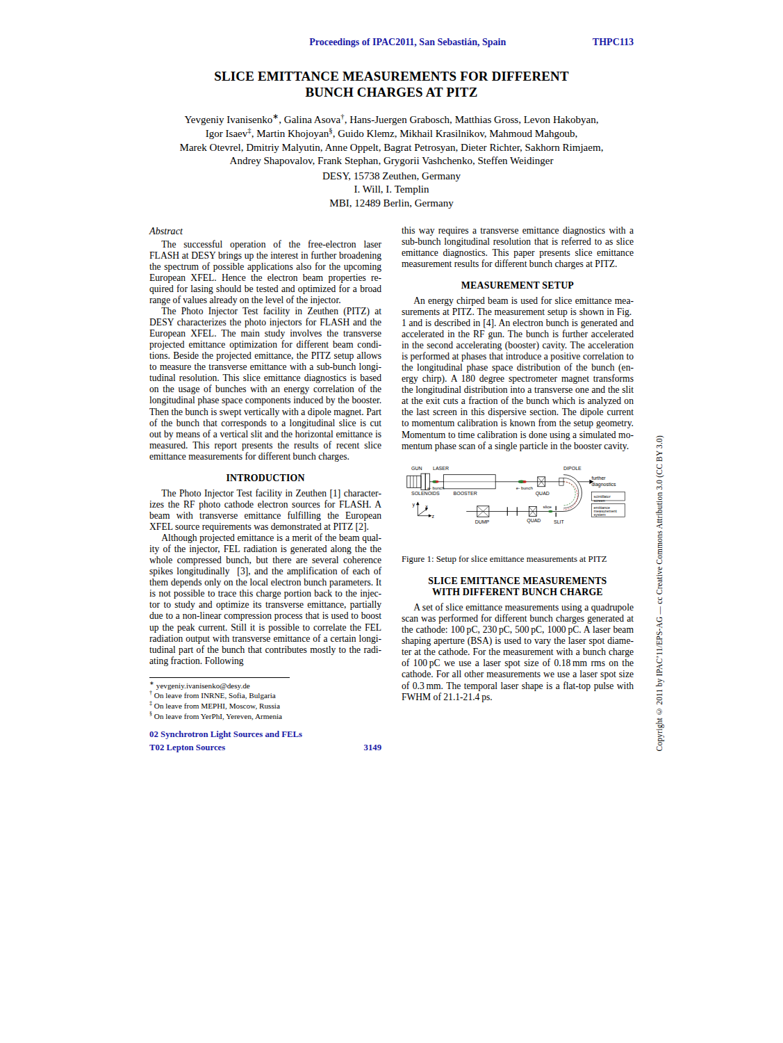Proceedings of IPAC2011, San Sebastián, Spain
THPC113
SLICE EMITTANCE MEASUREMENTS FOR DIFFERENT
BUNCH CHARGES AT PITZ
Yevgeniy Ivanisenko∗, Galina Asova†, Hans-Juergen Grabosch, Matthias Gross, Levon Hakobyan, Igor Isaev‡, Martin Khojoyan§, Guido Klemz, Mikhail Krasilnikov, Mahmoud Mahgoub, Marek Otevrel, Dmitriy Malyutin, Anne Oppelt, Bagrat Petrosyan, Dieter Richter, Sakhorn Rimjaem, Andrey Shapovalov, Frank Stephan, Grygorii Vashchenko, Steffen Weidinger
DESY, 15738 Zeuthen, Germany
I. Will, I. Templin
MBI, 12489 Berlin, Germany
Abstract
The successful operation of the free-electron laser FLASH at DESY brings up the interest in further broadening the spectrum of possible applications also for the upcoming European XFEL. Hence the electron beam properties required for lasing should be tested and optimized for a broad range of values already on the level of the injector.
The Photo Injector Test facility in Zeuthen (PITZ) at DESY characterizes the photo injectors for FLASH and the European XFEL. The main study involves the transverse projected emittance optimization for different beam conditions. Beside the projected emittance, the PITZ setup allows to measure the transverse emittance with a sub-bunch longitudinal resolution. This slice emittance diagnostics is based on the usage of bunches with an energy correlation of the longitudinal phase space components induced by the booster. Then the bunch is swept vertically with a dipole magnet. Part of the bunch that corresponds to a longitudinal slice is cut out by means of a vertical slit and the horizontal emittance is measured. This report presents the results of recent slice emittance measurements for different bunch charges.
INTRODUCTION
The Photo Injector Test facility in Zeuthen [1] characterizes the RF photo cathode electron sources for FLASH. A beam with transverse emittance fulfilling the European XFEL source requirements was demonstrated at PITZ [2].
Although projected emittance is a merit of the beam quality of the injector, FEL radiation is generated along the the whole compressed bunch, but there are several coherence spikes longitudinally [3], and the amplification of each of them depends only on the local electron bunch parameters. It is not possible to trace this charge portion back to the injector to study and optimize its transverse emittance, partially due to a non-linear compression process that is used to boost up the peak current. Still it is possible to correlate the FEL radiation output with transverse emittance of a certain longitudinal part of the bunch that contributes mostly to the radiating fraction. Following
∗ yevgeniy.ivanisenko@desy.de
† On leave from INRNE, Sofia, Bulgaria
‡ On leave from MEPHI, Moscow, Russia
§ On leave from YerPhI, Yereven, Armenia
02 Synchrotron Light Sources and FELs
T02 Lepton Sources 3149
this way requires a transverse emittance diagnostics with a sub-bunch longitudinal resolution that is referred to as slice emittance diagnostics. This paper presents slice emittance measurement results for different bunch charges at PITZ.
MEASUREMENT SETUP
An energy chirped beam is used for slice emittance measurements at PITZ. The measurement setup is shown in Fig. 1 and is described in [4]. An electron bunch is generated and accelerated in the RF gun. The bunch is further accelerated in the second accelerating (booster) cavity. The acceleration is performed at phases that introduce a positive correlation to the longitudinal phase space distribution of the bunch (energy chirp). A 180 degree spectrometer magnet transforms the longitudinal distribution into a transverse one and the slit at the exit cuts a fraction of the bunch which is analyzed on the last screen in this dispersive section. The dipole current to momentum calibration is known from the setup geometry. Momentum to time calibration is done using a simulated momentum phase scan of a single particle in the booster cavity.
GUN LASER DIPOLE further diagnostics e- bunch BOOSTER SOLENOIDS e- bunch QUAD scintillator screen emittance measurement system slice SLIT QUAD DUMP y z x
Figure 1: Setup for slice emittance measurements at PITZ​
SLICE EMITTANCE MEASUREMENTS
WITH DIFFERENT BUNCH CHARGE
A set of slice emittance measurements using a quadrupole scan was performed for different bunch charges generated at the cathode: 100 pC, 230 pC, 500 pC, 1000 pC. A laser beam shaping aperture (BSA) is used to vary the laser spot diameter at the cathode. For the measurement with a bunch charge of 100 pC we use a laser spot size of 0.18 mm rms on the cathode. For all other measurements we use a laser spot size of 0.3 mm. The temporal laser shape is a flat-top pulse with FWHM of 21.1-21.4 ps.
Copyright © 2011 by IPAC’11/EPS-AG — cc Creative Commons Attribution 3.0 (CC BY 3.0)